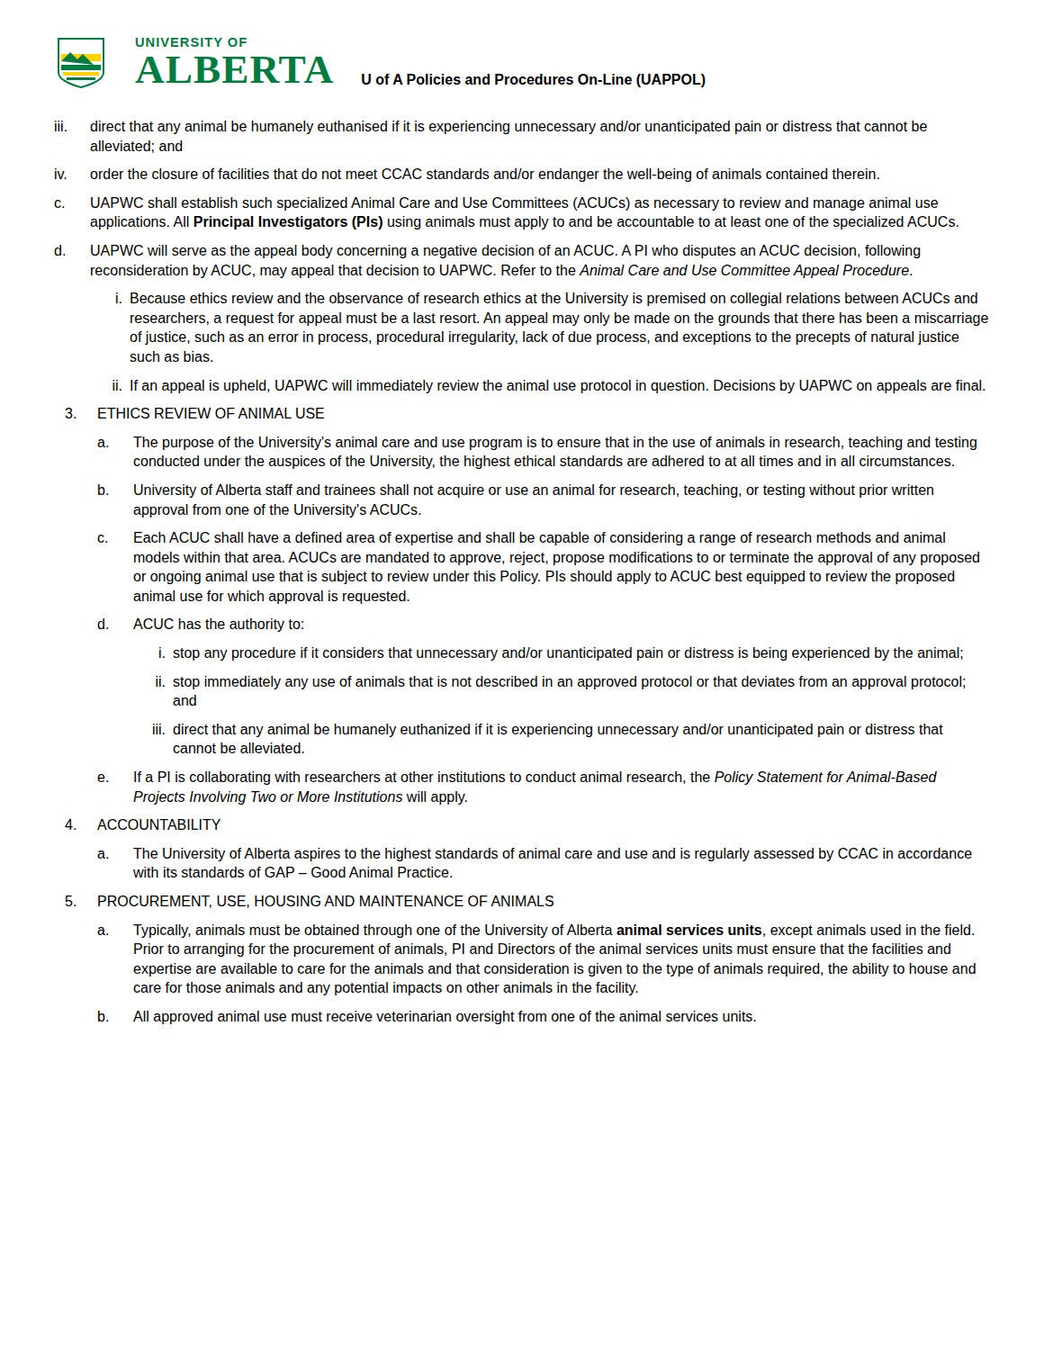UNIVERSITY OF
ALBERTA
U of A Policies and Procedures On-Line (UAPPOL)
iii. direct that any animal be humanely euthanised if it is experiencing unnecessary and/or unanticipated pain or distress that cannot be alleviated; and
iv. order the closure of facilities that do not meet CCAC standards and/or endanger the well-being of animals contained therein.
c. UAPWC shall establish such specialized Animal Care and Use Committees (ACUCs) as necessary to review and manage animal use applications. All Principal Investigators (PIs) using animals must apply to and be accountable to at least one of the specialized ACUCs.
d. UAPWC will serve as the appeal body concerning a negative decision of an ACUC. A PI who disputes an ACUC decision, following reconsideration by ACUC, may appeal that decision to UAPWC. Refer to the Animal Care and Use Committee Appeal Procedure.
i. Because ethics review and the observance of research ethics at the University is premised on collegial relations between ACUCs and researchers, a request for appeal must be a last resort. An appeal may only be made on the grounds that there has been a miscarriage of justice, such as an error in process, procedural irregularity, lack of due process, and exceptions to the precepts of natural justice such as bias.
ii. If an appeal is upheld, UAPWC will immediately review the animal use protocol in question. Decisions by UAPWC on appeals are final.
3. ETHICS REVIEW OF ANIMAL USE
a. The purpose of the University's animal care and use program is to ensure that in the use of animals in research, teaching and testing conducted under the auspices of the University, the highest ethical standards are adhered to at all times and in all circumstances.
b. University of Alberta staff and trainees shall not acquire or use an animal for research, teaching, or testing without prior written approval from one of the University's ACUCs.
c. Each ACUC shall have a defined area of expertise and shall be capable of considering a range of research methods and animal models within that area. ACUCs are mandated to approve, reject, propose modifications to or terminate the approval of any proposed or ongoing animal use that is subject to review under this Policy. PIs should apply to ACUC best equipped to review the proposed animal use for which approval is requested.
d. ACUC has the authority to:
i. stop any procedure if it considers that unnecessary and/or unanticipated pain or distress is being experienced by the animal;
ii. stop immediately any use of animals that is not described in an approved protocol or that deviates from an approval protocol; and
iii. direct that any animal be humanely euthanized if it is experiencing unnecessary and/or unanticipated pain or distress that cannot be alleviated.
e. If a PI is collaborating with researchers at other institutions to conduct animal research, the Policy Statement for Animal-Based Projects Involving Two or More Institutions will apply.
4. ACCOUNTABILITY
a. The University of Alberta aspires to the highest standards of animal care and use and is regularly assessed by CCAC in accordance with its standards of GAP – Good Animal Practice.
5. PROCUREMENT, USE, HOUSING AND MAINTENANCE OF ANIMALS
a. Typically, animals must be obtained through one of the University of Alberta animal services units, except animals used in the field. Prior to arranging for the procurement of animals, PI and Directors of the animal services units must ensure that the facilities and expertise are available to care for the animals and that consideration is given to the type of animals required, the ability to house and care for those animals and any potential impacts on other animals in the facility.
b. All approved animal use must receive veterinarian oversight from one of the animal services units.